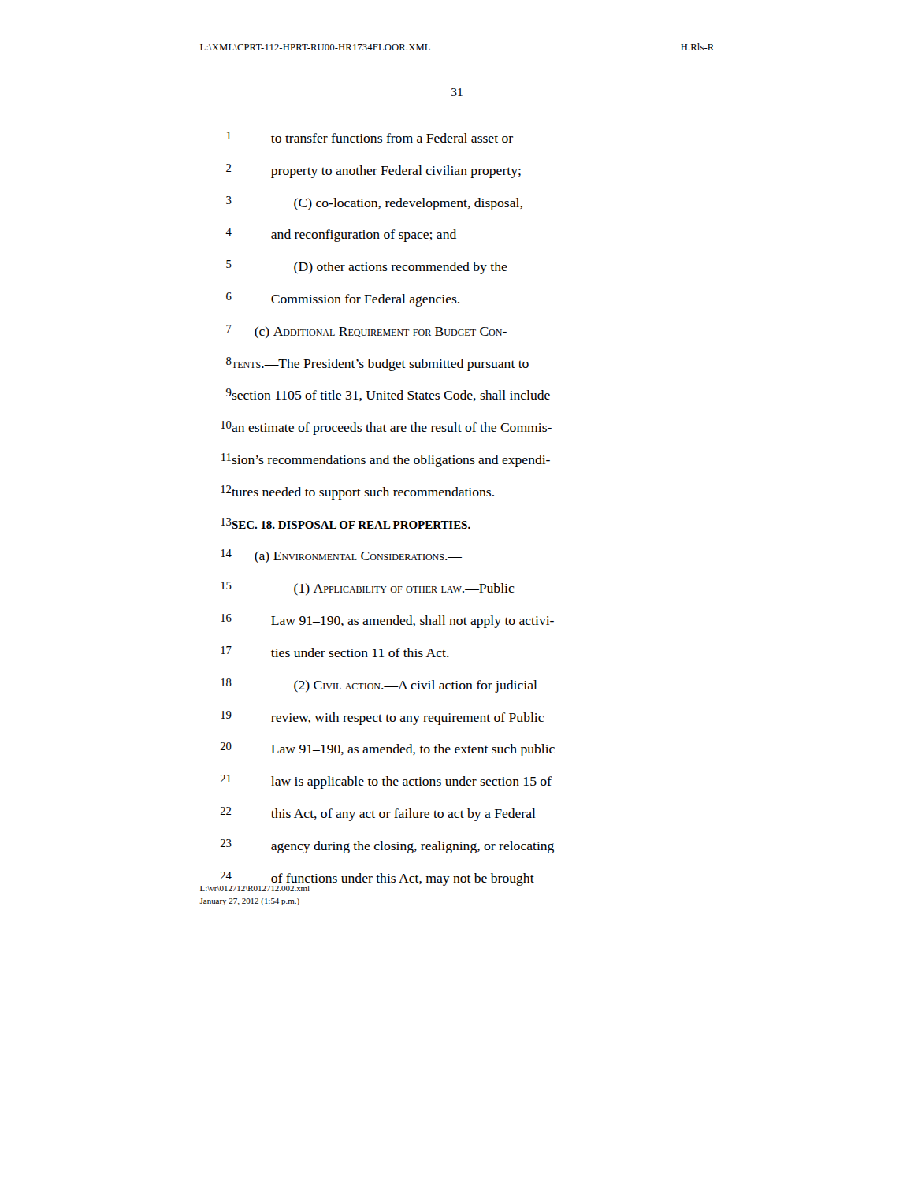L:\XML\CPRT-112-HPRT-RU00-HR1734FLOOR.XML
H.Rls-R
31
| 1 | to transfer functions from a Federal asset or |
| 2 | property to another Federal civilian property; |
| 3 | (C) co-location, redevelopment, disposal, |
| 4 | and reconfiguration of space; and |
| 5 | (D) other actions recommended by the |
| 6 | Commission for Federal agencies. |
| 7 | (c) Additional Requirement for Budget Con- |
| 8 | tents .—The President’s budget submitted pursuant to |
| 9 | section 1105 of title 31, United States Code, shall include |
| 10 | an estimate of proceeds that are the result of the Commis- |
| 11 | sion’s recommendations and the obligations and expendi- |
| 12 | tures needed to support such recommendations. |
| 13 | SEC. 18. DISPOSAL OF REAL PROPERTIES. |
| 14 | (a) Environmental Considerations .— |
| 15 | (1) Applicability of other law .—Public |
| 16 | Law 91–190, as amended, shall not apply to activi- |
| 17 | ties under section 11 of this Act. |
| 18 | (2) Civil action .—A civil action for judicial |
| 19 | review, with respect to any requirement of Public |
| 20 | Law 91–190, as amended, to the extent such public |
| 21 | law is applicable to the actions under section 15 of |
| 22 | this Act, of any act or failure to act by a Federal |
| 23 | agency during the closing, realigning, or relocating |
| 24 | of functions under this Act, may not be brought |
L:\vr\012712\R012712.002.xml
January 27, 2012 (1:54 p.m.)